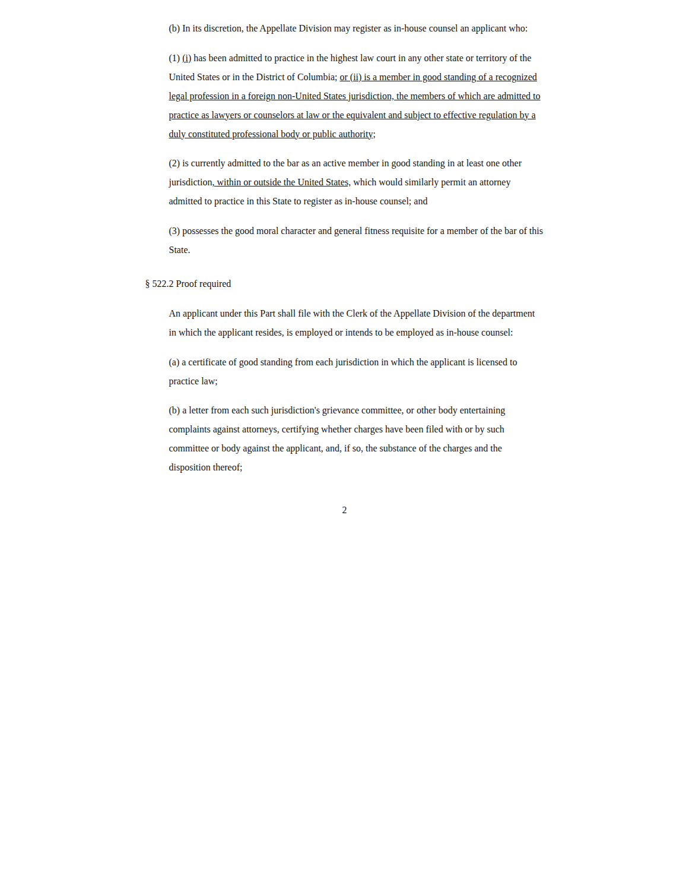(b) In its discretion, the Appellate Division may register as in-house counsel an applicant who:
(1) (i) has been admitted to practice in the highest law court in any other state or territory of the United States or in the District of Columbia; or (ii) is a member in good standing of a recognized legal profession in a foreign non-United States jurisdiction, the members of which are admitted to practice as lawyers or counselors at law or the equivalent and subject to effective regulation by a duly constituted professional body or public authority;
(2) is currently admitted to the bar as an active member in good standing in at least one other jurisdiction, within or outside the United States, which would similarly permit an attorney admitted to practice in this State to register as in-house counsel; and
(3) possesses the good moral character and general fitness requisite for a member of the bar of this State.
§ 522.2 Proof required
An applicant under this Part shall file with the Clerk of the Appellate Division of the department in which the applicant resides, is employed or intends to be employed as in-house counsel:
(a) a certificate of good standing from each jurisdiction in which the applicant is licensed to practice law;
(b) a letter from each such jurisdiction's grievance committee, or other body entertaining complaints against attorneys, certifying whether charges have been filed with or by such committee or body against the applicant, and, if so, the substance of the charges and the disposition thereof;
2